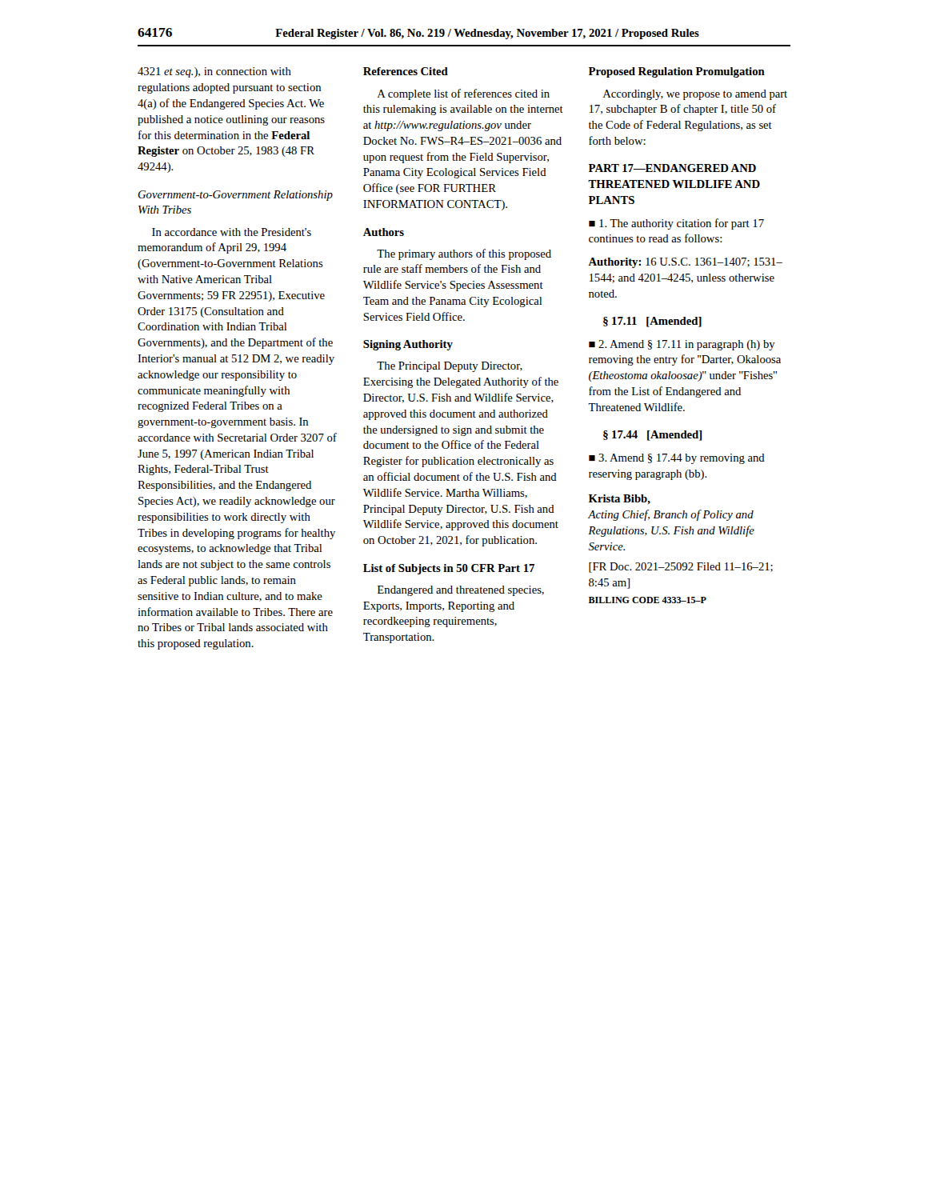64176 Federal Register / Vol. 86, No. 219 / Wednesday, November 17, 2021 / Proposed Rules
4321 et seq.), in connection with regulations adopted pursuant to section 4(a) of the Endangered Species Act. We published a notice outlining our reasons for this determination in the Federal Register on October 25, 1983 (48 FR 49244).
Government-to-Government Relationship With Tribes
In accordance with the President's memorandum of April 29, 1994 (Government-to-Government Relations with Native American Tribal Governments; 59 FR 22951), Executive Order 13175 (Consultation and Coordination with Indian Tribal Governments), and the Department of the Interior's manual at 512 DM 2, we readily acknowledge our responsibility to communicate meaningfully with recognized Federal Tribes on a government-to-government basis. In accordance with Secretarial Order 3207 of June 5, 1997 (American Indian Tribal Rights, Federal-Tribal Trust Responsibilities, and the Endangered Species Act), we readily acknowledge our responsibilities to work directly with Tribes in developing programs for healthy ecosystems, to acknowledge that Tribal lands are not subject to the same controls as Federal public lands, to remain sensitive to Indian culture, and to make information available to Tribes. There are no Tribes or Tribal lands associated with this proposed regulation.
References Cited
A complete list of references cited in this rulemaking is available on the internet at http://www.regulations.gov under Docket No. FWS–R4–ES–2021–0036 and upon request from the Field Supervisor, Panama City Ecological Services Field Office (see FOR FURTHER INFORMATION CONTACT).
Authors
The primary authors of this proposed rule are staff members of the Fish and Wildlife Service's Species Assessment Team and the Panama City Ecological Services Field Office.
Signing Authority
The Principal Deputy Director, Exercising the Delegated Authority of the Director, U.S. Fish and Wildlife Service, approved this document and authorized the undersigned to sign and submit the document to the Office of the Federal Register for publication electronically as an official document of the U.S. Fish and Wildlife Service. Martha Williams, Principal Deputy Director, U.S. Fish and Wildlife Service, approved this document on October 21, 2021, for publication.
List of Subjects in 50 CFR Part 17
Endangered and threatened species, Exports, Imports, Reporting and recordkeeping requirements, Transportation.
Proposed Regulation Promulgation
Accordingly, we propose to amend part 17, subchapter B of chapter I, title 50 of the Code of Federal Regulations, as set forth below:
PART 17—ENDANGERED AND THREATENED WILDLIFE AND PLANTS
1. The authority citation for part 17 continues to read as follows:
Authority: 16 U.S.C. 1361–1407; 1531–1544; and 4201–4245, unless otherwise noted.
§ 17.11 [Amended]
2. Amend § 17.11 in paragraph (h) by removing the entry for ''Darter, Okaloosa (Etheostoma okaloosae)'' under ''Fishes'' from the List of Endangered and Threatened Wildlife.
§ 17.44 [Amended]
3. Amend § 17.44 by removing and reserving paragraph (bb).
Krista Bibb,
Acting Chief, Branch of Policy and Regulations, U.S. Fish and Wildlife Service.
[FR Doc. 2021–25092 Filed 11–16–21; 8:45 am]
BILLING CODE 4333–15–P